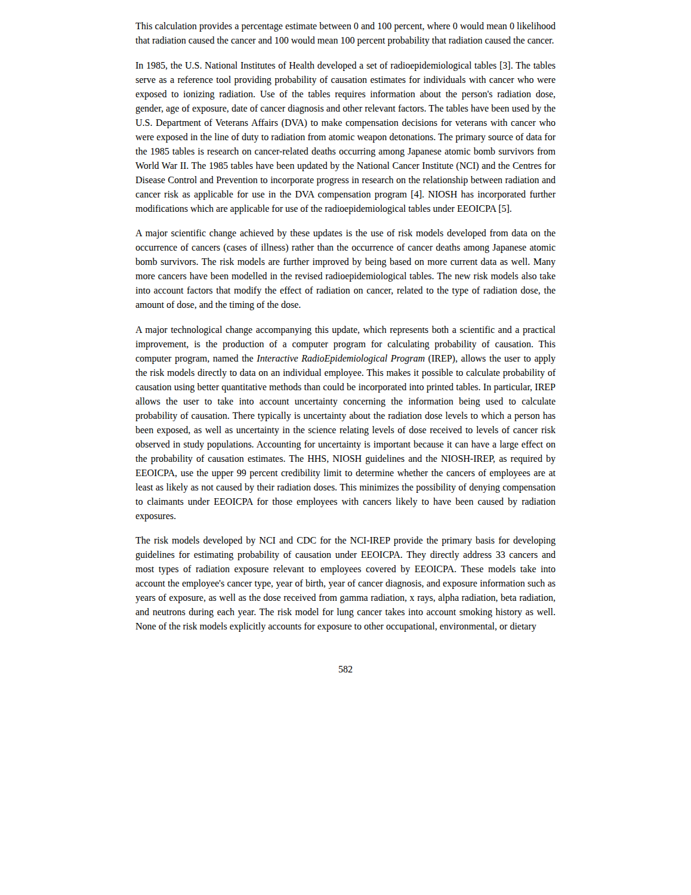This calculation provides a percentage estimate between 0 and 100 percent, where 0 would mean 0 likelihood that radiation caused the cancer and 100 would mean 100 percent probability that radiation caused the cancer.
In 1985, the U.S. National Institutes of Health developed a set of radioepidemiological tables [3]. The tables serve as a reference tool providing probability of causation estimates for individuals with cancer who were exposed to ionizing radiation. Use of the tables requires information about the person's radiation dose, gender, age of exposure, date of cancer diagnosis and other relevant factors. The tables have been used by the U.S. Department of Veterans Affairs (DVA) to make compensation decisions for veterans with cancer who were exposed in the line of duty to radiation from atomic weapon detonations. The primary source of data for the 1985 tables is research on cancer-related deaths occurring among Japanese atomic bomb survivors from World War II. The 1985 tables have been updated by the National Cancer Institute (NCI) and the Centres for Disease Control and Prevention to incorporate progress in research on the relationship between radiation and cancer risk as applicable for use in the DVA compensation program [4]. NIOSH has incorporated further modifications which are applicable for use of the radioepidemiological tables under EEOICPA [5].
A major scientific change achieved by these updates is the use of risk models developed from data on the occurrence of cancers (cases of illness) rather than the occurrence of cancer deaths among Japanese atomic bomb survivors. The risk models are further improved by being based on more current data as well. Many more cancers have been modelled in the revised radioepidemiological tables. The new risk models also take into account factors that modify the effect of radiation on cancer, related to the type of radiation dose, the amount of dose, and the timing of the dose.
A major technological change accompanying this update, which represents both a scientific and a practical improvement, is the production of a computer program for calculating probability of causation. This computer program, named the Interactive RadioEpidemiological Program (IREP), allows the user to apply the risk models directly to data on an individual employee. This makes it possible to calculate probability of causation using better quantitative methods than could be incorporated into printed tables. In particular, IREP allows the user to take into account uncertainty concerning the information being used to calculate probability of causation. There typically is uncertainty about the radiation dose levels to which a person has been exposed, as well as uncertainty in the science relating levels of dose received to levels of cancer risk observed in study populations. Accounting for uncertainty is important because it can have a large effect on the probability of causation estimates. The HHS, NIOSH guidelines and the NIOSH-IREP, as required by EEOICPA, use the upper 99 percent credibility limit to determine whether the cancers of employees are at least as likely as not caused by their radiation doses. This minimizes the possibility of denying compensation to claimants under EEOICPA for those employees with cancers likely to have been caused by radiation exposures.
The risk models developed by NCI and CDC for the NCI-IREP provide the primary basis for developing guidelines for estimating probability of causation under EEOICPA. They directly address 33 cancers and most types of radiation exposure relevant to employees covered by EEOICPA. These models take into account the employee's cancer type, year of birth, year of cancer diagnosis, and exposure information such as years of exposure, as well as the dose received from gamma radiation, x rays, alpha radiation, beta radiation, and neutrons during each year. The risk model for lung cancer takes into account smoking history as well. None of the risk models explicitly accounts for exposure to other occupational, environmental, or dietary
582